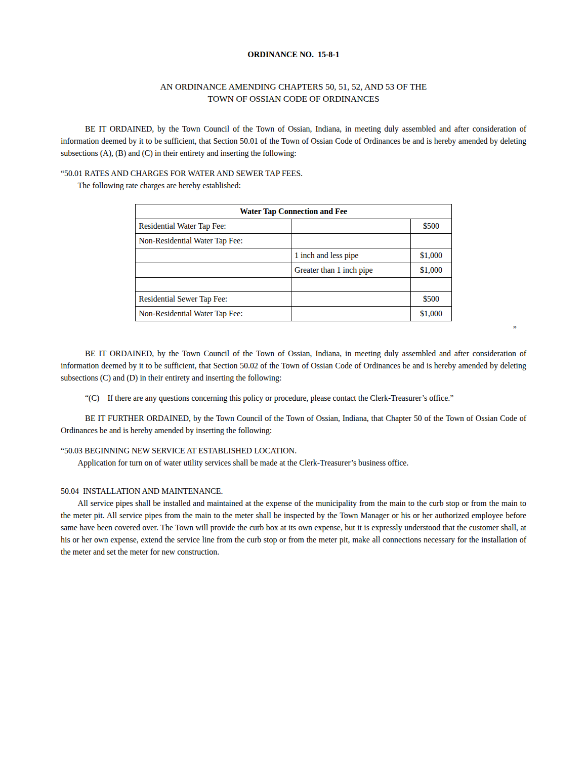ORDINANCE NO. 15-8-1
AN ORDINANCE AMENDING CHAPTERS 50, 51, 52, AND 53 OF THE
TOWN OF OSSIAN CODE OF ORDINANCES
BE IT ORDAINED, by the Town Council of the Town of Ossian, Indiana, in meeting duly assembled and after consideration of information deemed by it to be sufficient, that Section 50.01 of the Town of Ossian Code of Ordinances be and is hereby amended by deleting subsections (A), (B) and (C) in their entirety and inserting the following:
“50.01 RATES AND CHARGES FOR WATER AND SEWER TAP FEES.
The following rate charges are hereby established:
| Water Tap Connection and Fee |
| --- |
| Residential Water Tap Fee: | | $500 |
| Non-Residential Water Tap Fee: | | |
| | 1 inch and less pipe | $1,000 |
| | Greater than 1 inch pipe | $1,000 |
| Residential Sewer Tap Fee: | | $500 |
| Non-Residential Water Tap Fee: | | $1,000 |
”
BE IT ORDAINED, by the Town Council of the Town of Ossian, Indiana, in meeting duly assembled and after consideration of information deemed by it to be sufficient, that Section 50.02 of the Town of Ossian Code of Ordinances be and is hereby amended by deleting subsections (C) and (D) in their entirety and inserting the following:
“(C) If there are any questions concerning this policy or procedure, please contact the Clerk-Treasurer’s office.”
BE IT FURTHER ORDAINED, by the Town Council of the Town of Ossian, Indiana, that Chapter 50 of the Town of Ossian Code of Ordinances be and is hereby amended by inserting the following:
“50.03 BEGINNING NEW SERVICE AT ESTABLISHED LOCATION.
Application for turn on of water utility services shall be made at the Clerk-Treasurer’s business office.
50.04 INSTALLATION AND MAINTENANCE.
All service pipes shall be installed and maintained at the expense of the municipality from the main to the curb stop or from the main to the meter pit. All service pipes from the main to the meter shall be inspected by the Town Manager or his or her authorized employee before same have been covered over. The Town will provide the curb box at its own expense, but it is expressly understood that the customer shall, at his or her own expense, extend the service line from the curb stop or from the meter pit, make all connections necessary for the installation of the meter and set the meter for new construction.